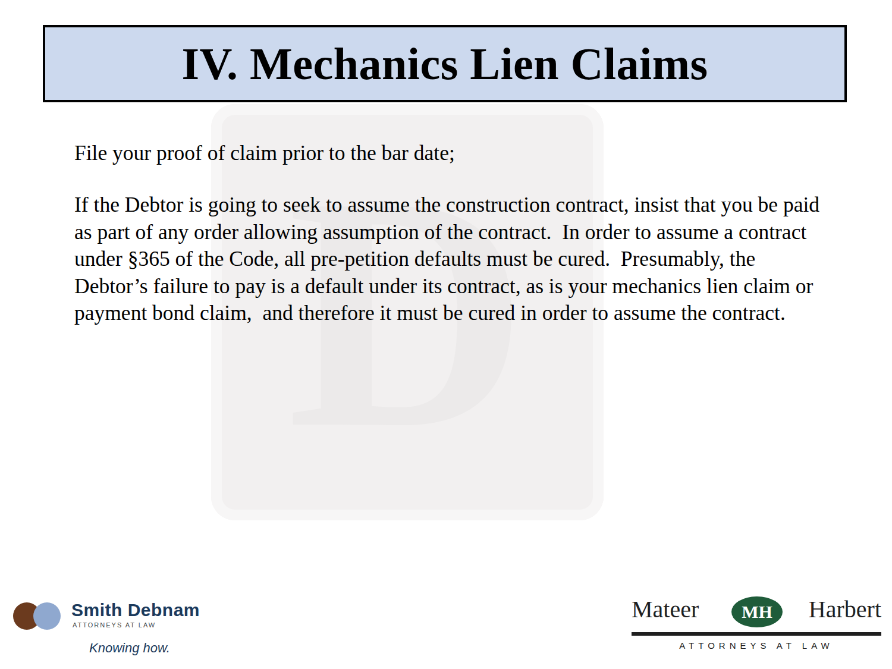IV. Mechanics Lien Claims
File your proof of claim prior to the bar date;
If the Debtor is going to seek to assume the construction contract, insist that you be paid as part of any order allowing assumption of the contract. In order to assume a contract under §365 of the Code, all pre-petition defaults must be cured. Presumably, the Debtor’s failure to pay is a default under its contract, as is your mechanics lien claim or payment bond claim, and therefore it must be cured in order to assume the contract.
Smith Debnam
ATTORNEYS AT LAW
Knowing how.
Mateer
MH
Harbert
ATTORNEYS AT LAW